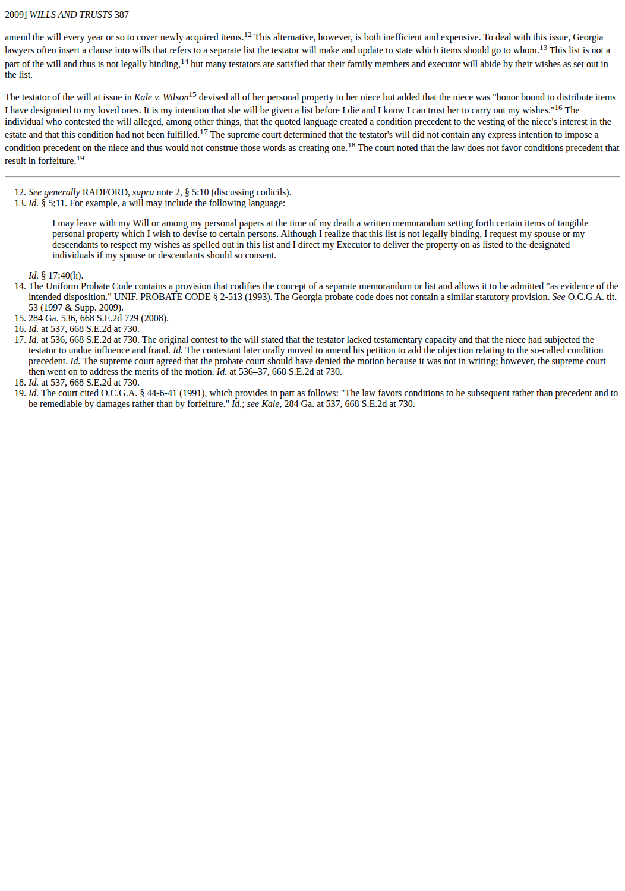2009] WILLS AND TRUSTS 387
amend the will every year or so to cover newly acquired items.12 This alternative, however, is both inefficient and expensive. To deal with this issue, Georgia lawyers often insert a clause into wills that refers to a separate list the testator will make and update to state which items should go to whom.13 This list is not a part of the will and thus is not legally binding,14 but many testators are satisfied that their family members and executor will abide by their wishes as set out in the list.
The testator of the will at issue in Kale v. Wilson15 devised all of her personal property to her niece but added that the niece was "honor bound to distribute items I have designated to my loved ones. It is my intention that she will be given a list before I die and I know I can trust her to carry out my wishes."16 The individual who contested the will alleged, among other things, that the quoted language created a condition precedent to the vesting of the niece's interest in the estate and that this condition had not been fulfilled.17 The supreme court determined that the testator's will did not contain any express intention to impose a condition precedent on the niece and thus would not construe those words as creating one.18 The court noted that the law does not favor conditions precedent that result in forfeiture.19
See generally RADFORD, supra note 2, § 5:10 (discussing codicils).
Id. § 5;11. For example, a will may include the following language:
I may leave with my Will or among my personal papers at the time of my death a written memorandum setting forth certain items of tangible personal property which I wish to devise to certain persons. Although I realize that this list is not legally binding, I request my spouse or my descendants to respect my wishes as spelled out in this list and I direct my Executor to deliver the property on as listed to the designated individuals if my spouse or descendants should so consent.
Id. § 17:40(h).
The Uniform Probate Code contains a provision that codifies the concept of a separate memorandum or list and allows it to be admitted "as evidence of the intended disposition." UNIF. PROBATE CODE § 2-513 (1993). The Georgia probate code does not contain a similar statutory provision. See O.C.G.A. tit. 53 (1997 & Supp. 2009).
284 Ga. 536, 668 S.E.2d 729 (2008).
Id. at 537, 668 S.E.2d at 730.
Id. at 536, 668 S.E.2d at 730. The original contest to the will stated that the testator lacked testamentary capacity and that the niece had subjected the testator to undue influence and fraud. Id. The contestant later orally moved to amend his petition to add the objection relating to the so-called condition precedent. Id. The supreme court agreed that the probate court should have denied the motion because it was not in writing; however, the supreme court then went on to address the merits of the motion. Id. at 536–37, 668 S.E.2d at 730.
Id. at 537, 668 S.E.2d at 730.
Id. The court cited O.C.G.A. § 44-6-41 (1991), which provides in part as follows: "The law favors conditions to be subsequent rather than precedent and to be remediable by damages rather than by forfeiture." Id.; see Kale, 284 Ga. at 537, 668 S.E.2d at 730.